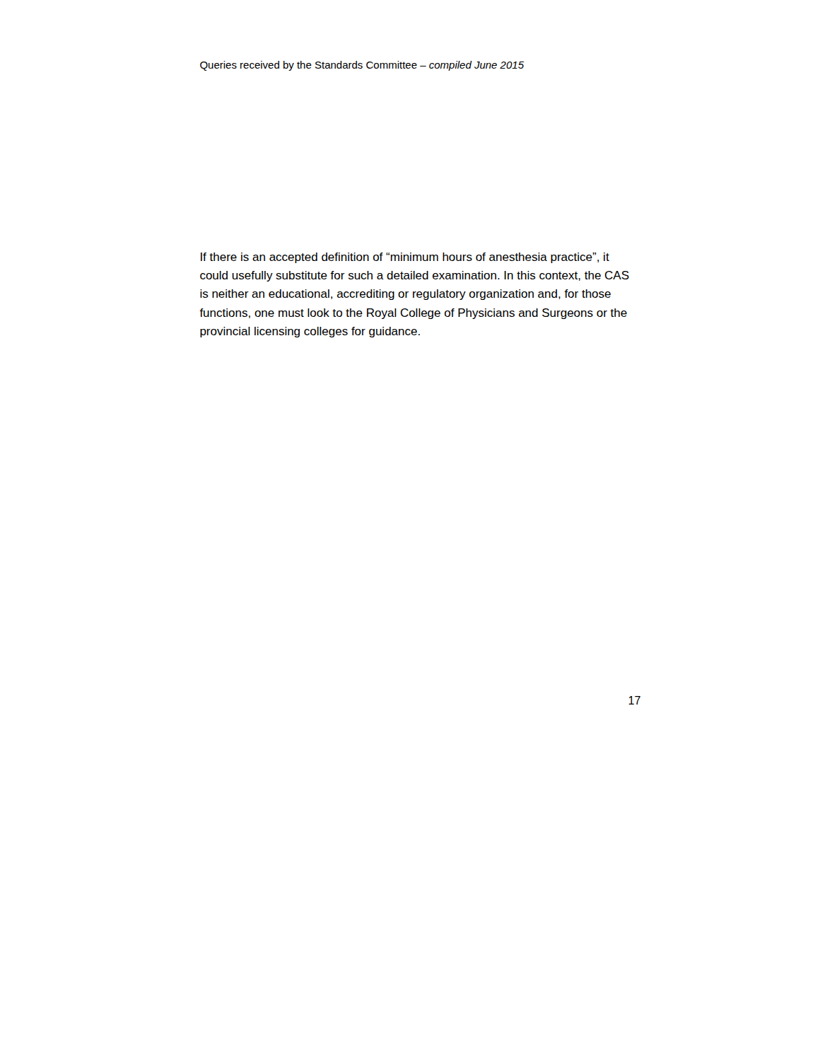Queries received by the Standards Committee – compiled June 2015
If there is an accepted definition of “minimum hours of anesthesia practice”, it could usefully substitute for such a detailed examination. In this context, the CAS is neither an educational, accrediting or regulatory organization and, for those functions, one must look to the Royal College of Physicians and Surgeons or the provincial licensing colleges for guidance.
17